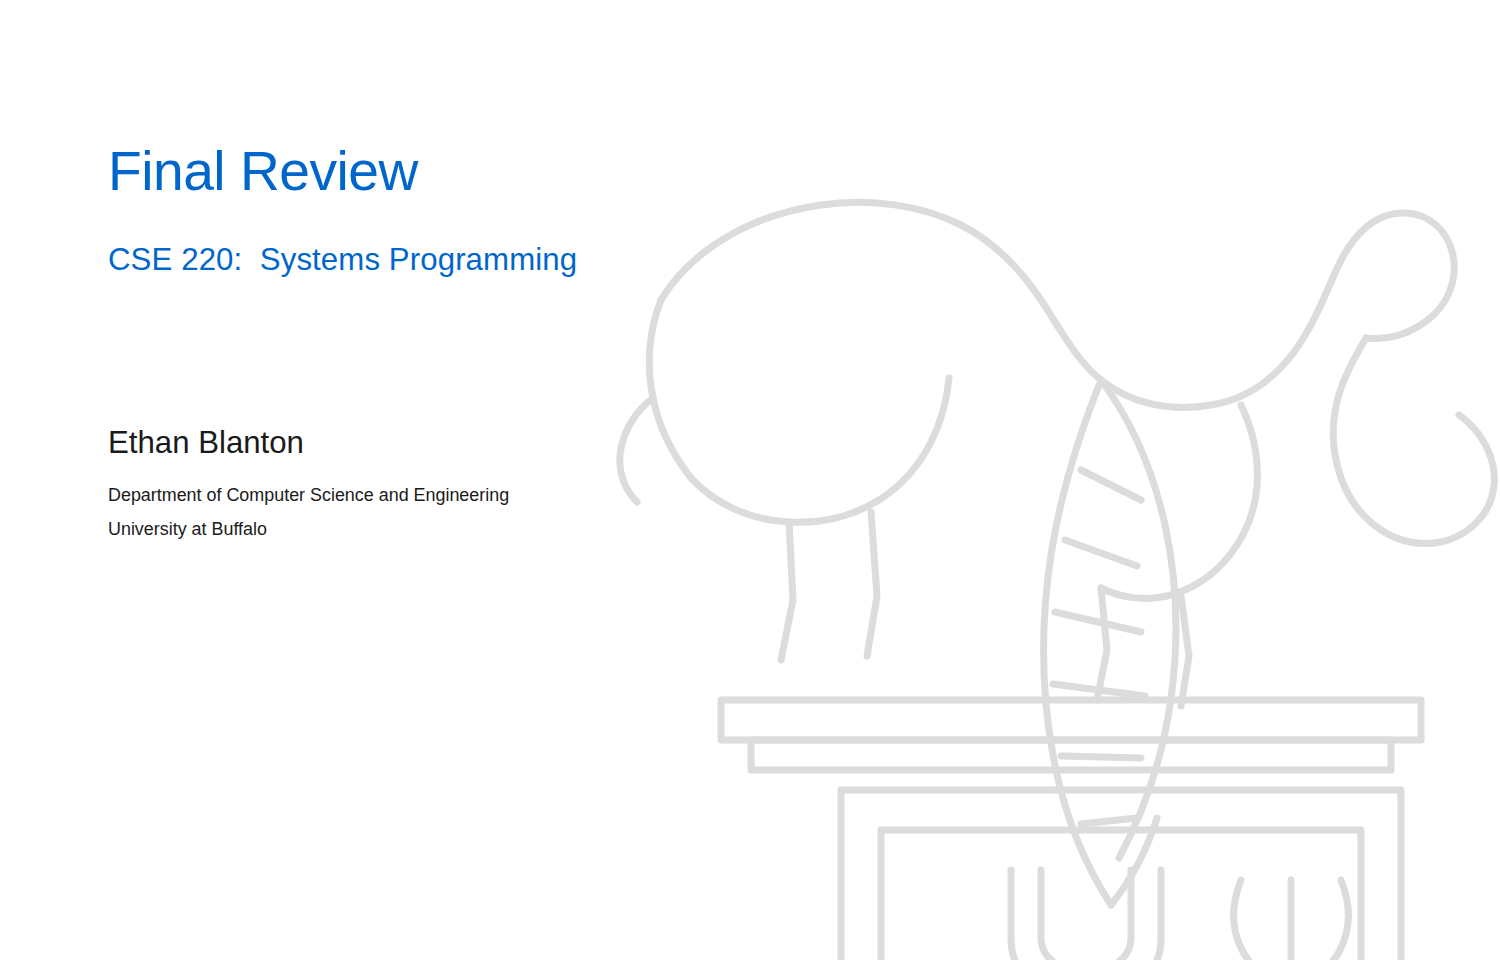Final Review
CSE 220: Systems Programming
Ethan Blanton
Department of Computer Science and Engineering
University at Buffalo